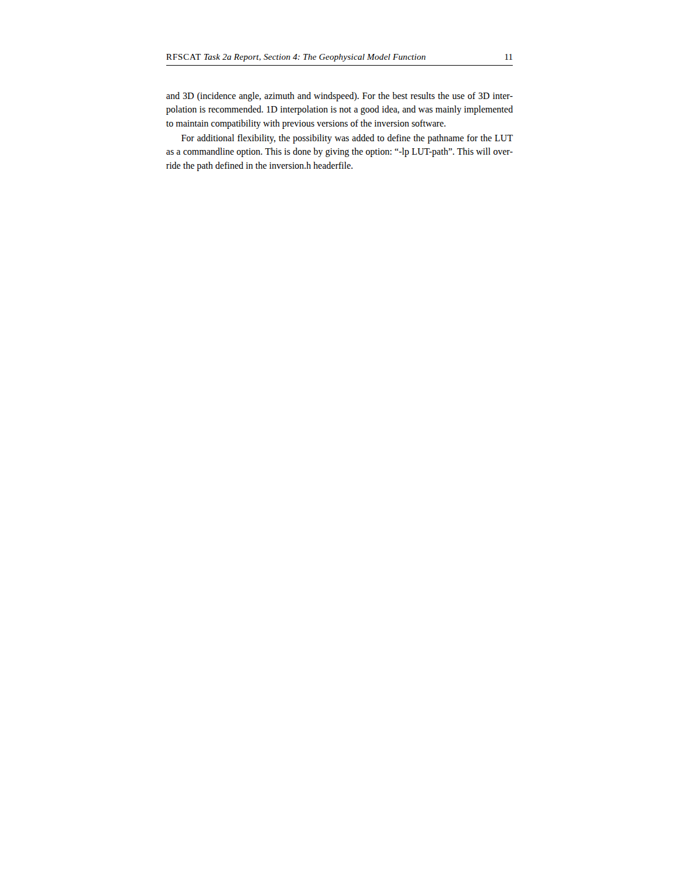RFSCAT Task 2a Report, Section 4: The Geophysical Model Function 11
and 3D (incidence angle, azimuth and windspeed). For the best results the use of 3D interpolation is recommended. 1D interpolation is not a good idea, and was mainly implemented to maintain compatibility with previous versions of the inversion software.
For additional flexibility, the possibility was added to define the pathname for the LUT as a commandline option. This is done by giving the option: “-lp LUT-path”. This will override the path defined in the inversion.h headerfile.